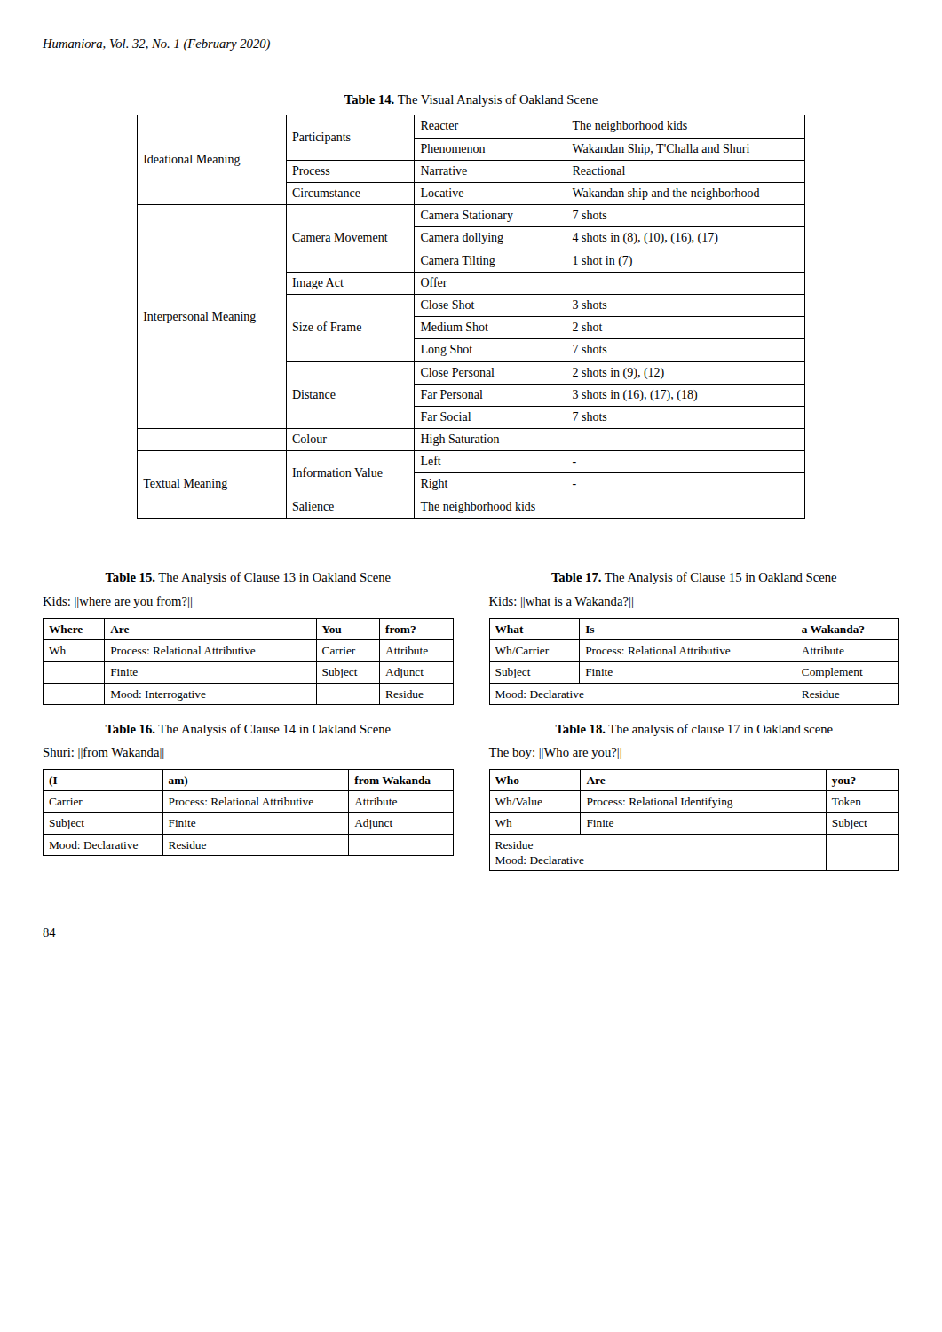Humaniora, Vol. 32, No. 1 (February 2020)
Table 14. The Visual Analysis of Oakland Scene
| Ideational Meaning | Participants | Reacter | The neighborhood kids |
| Phenomenon | Wakandan Ship, T'Challa and Shuri |
| Process | Narrative | Reactional |
| Circumstance | Locative | Wakandan ship and the neighborhood |
| Interpersonal Meaning | Camera Movement | Camera Stationary | 7 shots |
| Camera dollying | 4 shots in (8), (10), (16), (17) |
| Camera Tilting | 1 shot in (7) |
| Image Act | Offer | |
| Size of Frame | Close Shot | 3 shots |
| Medium Shot | 2 shot |
| Long Shot | 7 shots |
| Distance | Close Personal | 2 shots in (9), (12) |
| Far Personal | 3 shots in (16), (17), (18) |
| Far Social | 7 shots |
| | Colour | High Saturation |
| Textual Meaning | Information Value | Left | - |
| Right | - |
| Salience | The neighborhood kids | |
Table 15. The Analysis of Clause 13 in Oakland Scene
Kids: ||where are you from?||
| Where | Are | You | from? |
| Wh | Process: Relational Attributive | Carrier | Attribute |
| | Finite | Subject | Adjunct |
| | Mood: Interrogative | | Residue |
Table 16. The Analysis of Clause 14 in Oakland Scene
Shuri: ||from Wakanda||
| (I | am) | from Wakanda |
| Carrier | Process: Relational Attributive | Attribute |
| Subject | Finite | Adjunct |
| Mood: Declarative | Residue | |
Table 17. The Analysis of Clause 15 in Oakland Scene
Kids: ||what is a Wakanda?||
| What | Is | a Wakanda? |
| Wh/Carrier | Process: Relational Attributive | Attribute |
| Subject | Finite | Complement |
| Mood: Declarative | Residue |
Table 18. The analysis of clause 17 in Oakland scene
The boy: ||Who are you?||
| Who | Are | you? |
| Wh/Value | Process: Relational Identifying | Token |
| Wh | Finite | Subject |
| Residue Mood: Declarative | |
84